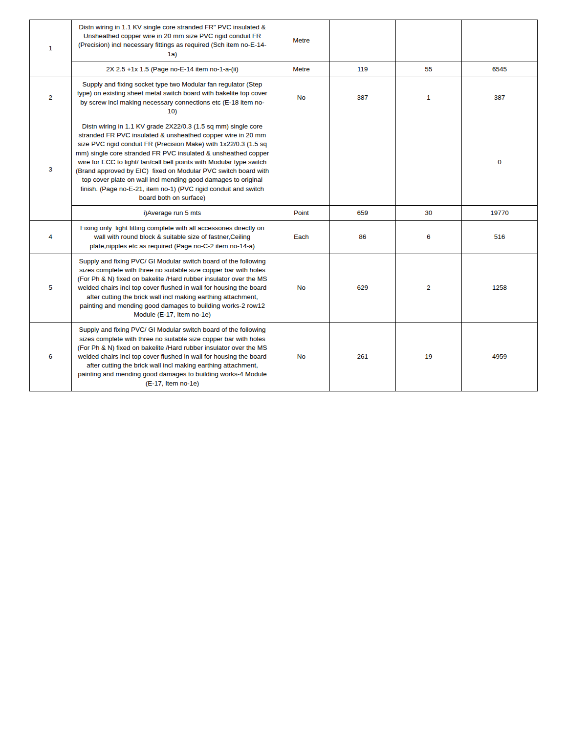| 1 | Distn wiring in 1.1 KV single core stranded FR" PVC insulated & Unsheathed copper wire in 20 mm size PVC rigid conduit FR (Precision) incl necessary fittings as required (Sch item no-E-14-1a) | Metre | | | |
| 2X 2.5 +1x 1.5 (Page no-E-14 item no-1-a-(ii) | Metre | 119 | 55 | 6545 |
| 2 | Supply and fixing socket type two Modular fan regulator (Step type) on existing sheet metal switch board with bakelite top cover by screw incl making necessary connections etc (E-18 item no-10) | No | 387 | 1 | 387 |
| 3 | Distn wiring in 1.1 KV grade 2X22/0.3 (1.5 sq mm) single core stranded FR PVC insulated & unsheathed copper wire in 20 mm size PVC rigid conduit FR (Precision Make) with 1x22/0.3 (1.5 sq mm) single core stranded FR PVC insulated & unsheathed copper wire for ECC to light/ fan/call bell points with Modular type switch (Brand approved by EIC) fixed on Modular PVC switch board with top cover plate on wall incl mending good damages to original finish. (Page no-E-21, item no-1) (PVC rigid conduit and switch board both on surface) | | | | 0 |
| i)Average run 5 mts | Point | 659 | 30 | 19770 |
| 4 | Fixing only light fitting complete with all accessories directly on wall with round block & suitable size of fastner,Ceiling plate,nipples etc as required (Page no-C-2 item no-14-a) | Each | 86 | 6 | 516 |
| 5 | Supply and fixing PVC/ GI Modular switch board of the following sizes complete with three no suitable size copper bar with holes (For Ph & N) fixed on bakelite /Hard rubber insulator over the MS welded chairs incl top cover flushed in wall for housing the board after cutting the brick wall incl making earthing attachment, painting and mending good damages to building works-2 row12 Module (E-17, Item no-1e) | No | 629 | 2 | 1258 |
| 6 | Supply and fixing PVC/ GI Modular switch board of the following sizes complete with three no suitable size copper bar with holes (For Ph & N) fixed on bakelite /Hard rubber insulator over the MS welded chairs incl top cover flushed in wall for housing the board after cutting the brick wall incl making earthing attachment, painting and mending good damages to building works-4 Module (E-17, Item no-1e) | No | 261 | 19 | 4959 |